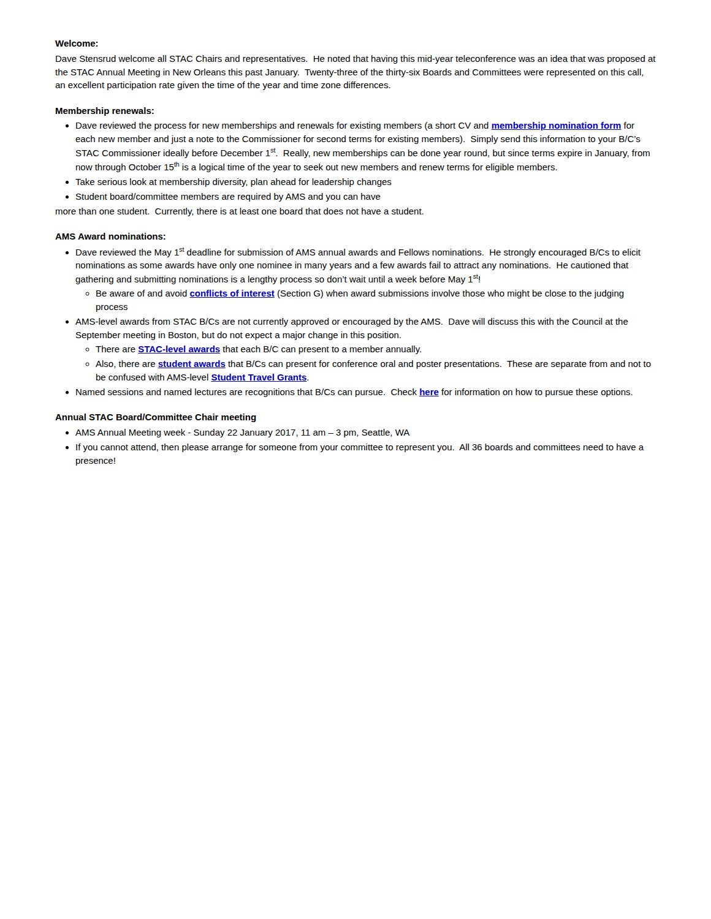Welcome:
Dave Stensrud welcome all STAC Chairs and representatives. He noted that having this mid-year teleconference was an idea that was proposed at the STAC Annual Meeting in New Orleans this past January. Twenty-three of the thirty-six Boards and Committees were represented on this call, an excellent participation rate given the time of the year and time zone differences.
Membership renewals:
Dave reviewed the process for new memberships and renewals for existing members (a short CV and membership nomination form for each new member and just a note to the Commissioner for second terms for existing members). Simply send this information to your B/C’s STAC Commissioner ideally before December 1st. Really, new memberships can be done year round, but since terms expire in January, from now through October 15th is a logical time of the year to seek out new members and renew terms for eligible members.
Take serious look at membership diversity, plan ahead for leadership changes
Student board/committee members are required by AMS and you can have
more than one student. Currently, there is at least one board that does not have a student.
AMS Award nominations:
Dave reviewed the May 1st deadline for submission of AMS annual awards and Fellows nominations. He strongly encouraged B/Cs to elicit nominations as some awards have only one nominee in many years and a few awards fail to attract any nominations. He cautioned that gathering and submitting nominations is a lengthy process so don’t wait until a week before May 1st!
Be aware of and avoid conflicts of interest (Section G) when award submissions involve those who might be close to the judging process
AMS-level awards from STAC B/Cs are not currently approved or encouraged by the AMS. Dave will discuss this with the Council at the September meeting in Boston, but do not expect a major change in this position.
There are STAC-level awards that each B/C can present to a member annually.
Also, there are student awards that B/Cs can present for conference oral and poster presentations. These are separate from and not to be confused with AMS-level Student Travel Grants.
Named sessions and named lectures are recognitions that B/Cs can pursue. Check here for information on how to pursue these options.
Annual STAC Board/Committee Chair meeting
AMS Annual Meeting week - Sunday 22 January 2017, 11 am – 3 pm, Seattle, WA
If you cannot attend, then please arrange for someone from your committee to represent you. All 36 boards and committees need to have a presence!